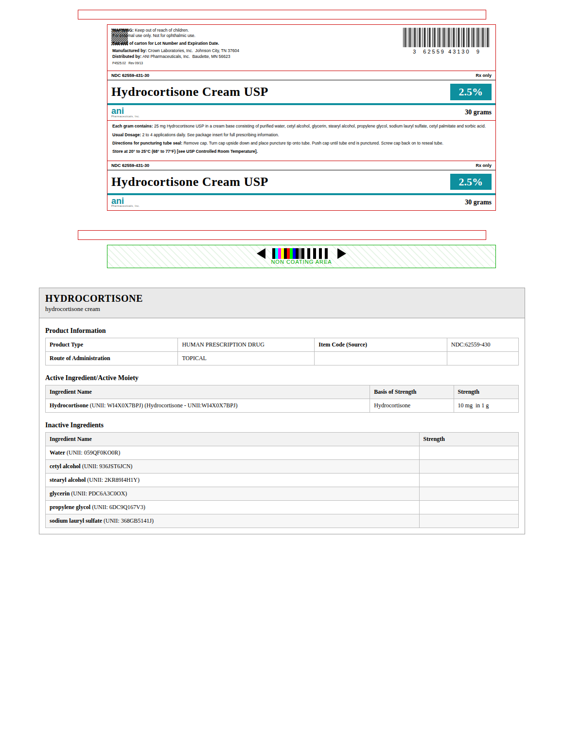WARNING: Keep out of reach of children.
For external use only. Not for ophthalmic use.
See end of carton for Lot Number and Expiration Date.
Manufactured by: Crown Laboratories, Inc. Johnson City, TN 37604
Distributed by: ANI Pharmaceuticals, Inc. Baudette, MN 56623
P4525.02 Rev 09/13
3 62559 43130 9
NDC 62559-431-30 Rx only
Hydrocortisone Cream USP 2.5%
aniPharmaceuticals, Inc. 30 grams
Each gram contains: 25 mg Hydrocortisone USP in a cream base consisting of purified water, cetyl alcohol, glycerin, stearyl alcohol, propylene glycol, sodium lauryl sulfate, cetyl palmitate and sorbic acid.
Usual Dosage: 2 to 4 applications daily. See package insert for full prescribing information.
Directions for puncturing tube seal: Remove cap. Turn cap upside down and place puncture tip onto tube. Push cap until tube end is punctured. Screw cap back on to reseal tube.
Store at 20° to 25°C (68° to 77°F) [see USP Controlled Room Temperature].
NDC 62559-431-30 Rx only
Hydrocortisone Cream USP 2.5%
aniPharmaceuticals, Inc. 30 grams
NON COATING AREA
HYDROCORTISONE
hydrocortisone cream
Product Information
| Product Type | HUMAN PRESCRIPTION DRUG | Item Code (Source) | NDC:62559-430 |
| Route of Administration | TOPICAL | | |
Active Ingredient/Active Moiety
| Ingredient Name | Basis of Strength | Strength |
| --- | --- | --- |
| Hydrocortisone (UNII: WI4X0X7BPJ) (Hydrocortisone - UNII:WI4X0X7BPJ) | Hydrocortisone | 10 mg in 1 g |
Inactive Ingredients
| Ingredient Name | Strength |
| --- | --- |
| Water (UNII: 059QF0KO0R) | |
| cetyl alcohol (UNII: 936JST6JCN) | |
| stearyl alcohol (UNII: 2KR89I4H1Y) | |
| glycerin (UNII: PDC6A3C0OX) | |
| propylene glycol (UNII: 6DC9Q167V3) | |
| sodium lauryl sulfate (UNII: 368GB5141J) | |